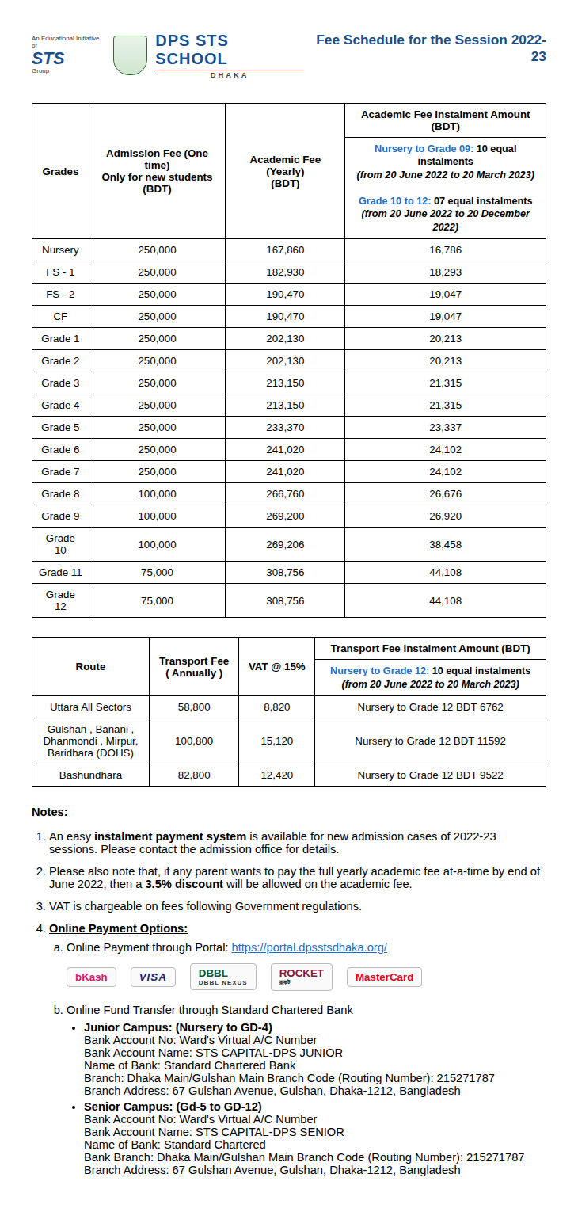An Educational Initiative of
STS
Group
DPS STS SCHOOL DHAKA
Fee Schedule for the Session 2022-23
| Grades | Admission Fee (One time) Only for new students (BDT) | Academic Fee (Yearly) (BDT) | Academic Fee Instalment Amount (BDT) |
| --- | --- | --- | --- |
| Nursery to Grade 09: 10 equal instalments (from 20 June 2022 to 20 March 2023) Grade 10 to 12: 07 equal instalments (from 20 June 2022 to 20 December 2022) |
| Nursery | 250,000 | 167,860 | 16,786 |
| FS - 1 | 250,000 | 182,930 | 18,293 |
| FS - 2 | 250,000 | 190,470 | 19,047 |
| CF | 250,000 | 190,470 | 19,047 |
| Grade 1 | 250,000 | 202,130 | 20,213 |
| Grade 2 | 250,000 | 202,130 | 20,213 |
| Grade 3 | 250,000 | 213,150 | 21,315 |
| Grade 4 | 250,000 | 213,150 | 21,315 |
| Grade 5 | 250,000 | 233,370 | 23,337 |
| Grade 6 | 250,000 | 241,020 | 24,102 |
| Grade 7 | 250,000 | 241,020 | 24,102 |
| Grade 8 | 100,000 | 266,760 | 26,676 |
| Grade 9 | 100,000 | 269,200 | 26,920 |
| Grade 10 | 100,000 | 269,206 | 38,458 |
| Grade 11 | 75,000 | 308,756 | 44,108 |
| Grade 12 | 75,000 | 308,756 | 44,108 |
| Route | Transport Fee ( Annually ) | VAT @ 15% | Transport Fee Instalment Amount (BDT) |
| --- | --- | --- | --- |
| Nursery to Grade 12: 10 equal instalments (from 20 June 2022 to 20 March 2023) |
| Uttara All Sectors | 58,800 | 8,820 | Nursery to Grade 12 BDT 6762 |
| Gulshan , Banani , Dhanmondi , Mirpur, Baridhara (DOHS) | 100,800 | 15,120 | Nursery to Grade 12 BDT 11592 |
| Bashundhara | 82,800 | 12,420 | Nursery to Grade 12 BDT 9522 |
Notes:
An easy instalment payment system is available for new admission cases of 2022-23 sessions. Please contact the admission office for details.
Please also note that, if any parent wants to pay the full yearly academic fee at-a-time by end of June 2022, then a 3.5% discount will be allowed on the academic fee.
VAT is chargeable on fees following Government regulations.
Online Payment Options:
Online Payment through Portal: https://portal.dpsstsdhaka.org/
bKash VISA DBBLDBBL NEXUS ROCKETরকেট MasterCard
Online Fund Transfer through Standard Chartered Bank
Junior Campus: (Nursery to GD-4) Bank Account No: Ward's Virtual A/C Number Bank Account Name: STS CAPITAL-DPS JUNIOR Name of Bank: Standard Chartered Bank Branch: Dhaka Main/Gulshan Main Branch Code (Routing Number): 215271787 Branch Address: 67 Gulshan Avenue, Gulshan, Dhaka-1212, Bangladesh
Senior Campus: (Gd-5 to GD-12) Bank Account No: Ward's Virtual A/C Number Bank Account Name: STS CAPITAL-DPS SENIOR Name of Bank: Standard Chartered Bank Branch: Dhaka Main/Gulshan Main Branch Code (Routing Number): 215271787 Branch Address: 67 Gulshan Avenue, Gulshan, Dhaka-1212, Bangladesh